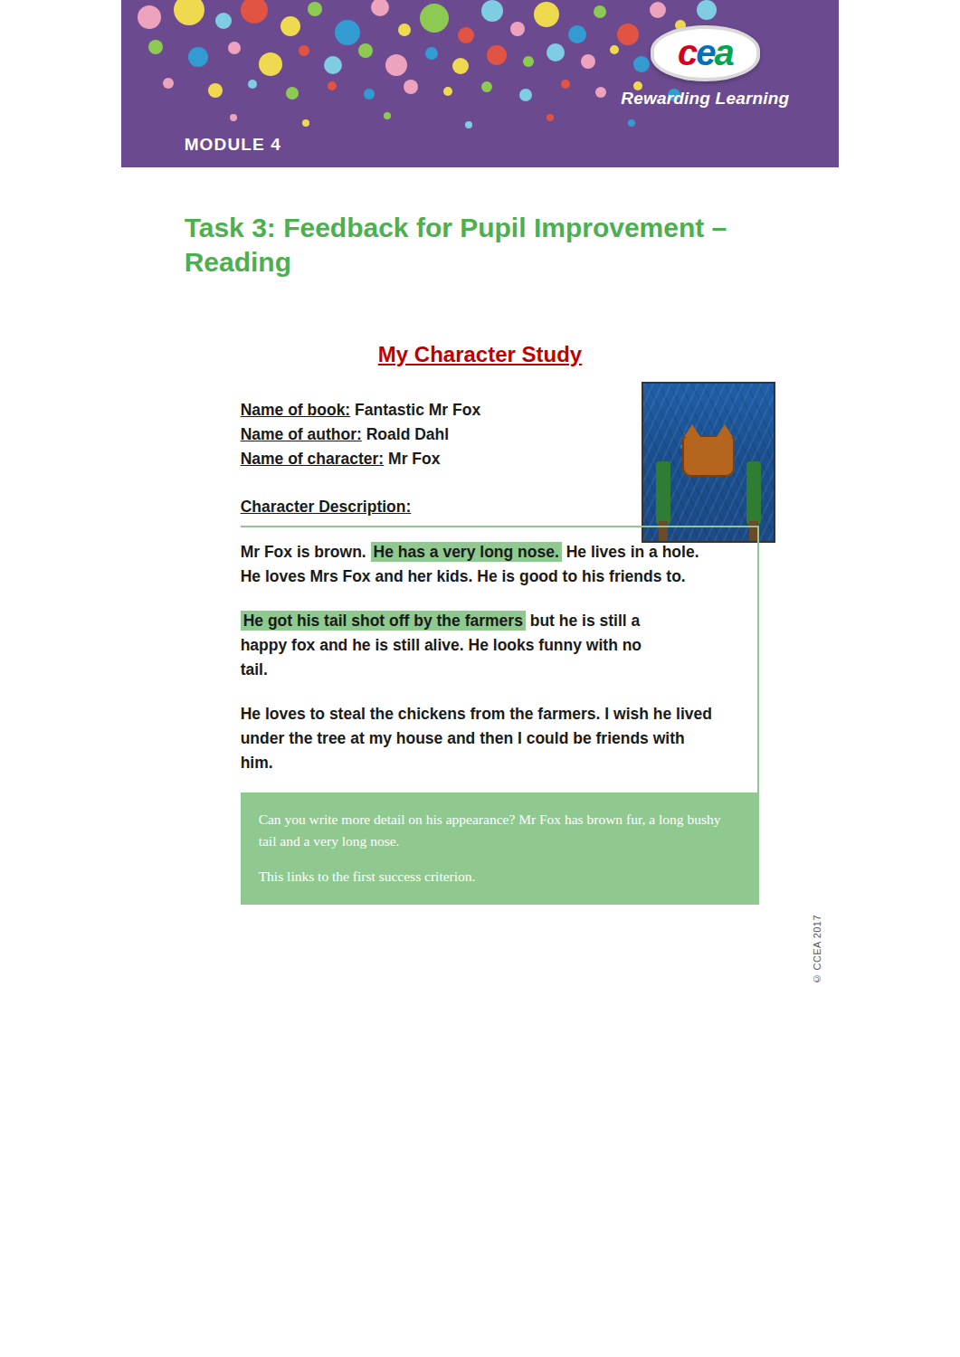MODULE 4
cea
Rewarding Learning
Task 3: Feedback for Pupil Improvement – Reading
My Character Study
Name of book: Fantastic Mr Fox
Name of author: Roald Dahl
Name of character: Mr Fox
Character Description:
Mr Fox is brown. He has a very long nose. He lives in a hole.
He loves Mrs Fox and her kids. He is good to his friends to.
He got his tail shot off by the farmers but he is still a
happy fox and he is still alive. He looks funny with no
tail.
He loves to steal the chickens from the farmers. I wish he lived
under the tree at my house and then I could be friends with
him.
Can you write more detail on his appearance? Mr Fox has brown fur, a long bushy tail and a very long nose.
This links to the first success criterion.
© CCEA 2017